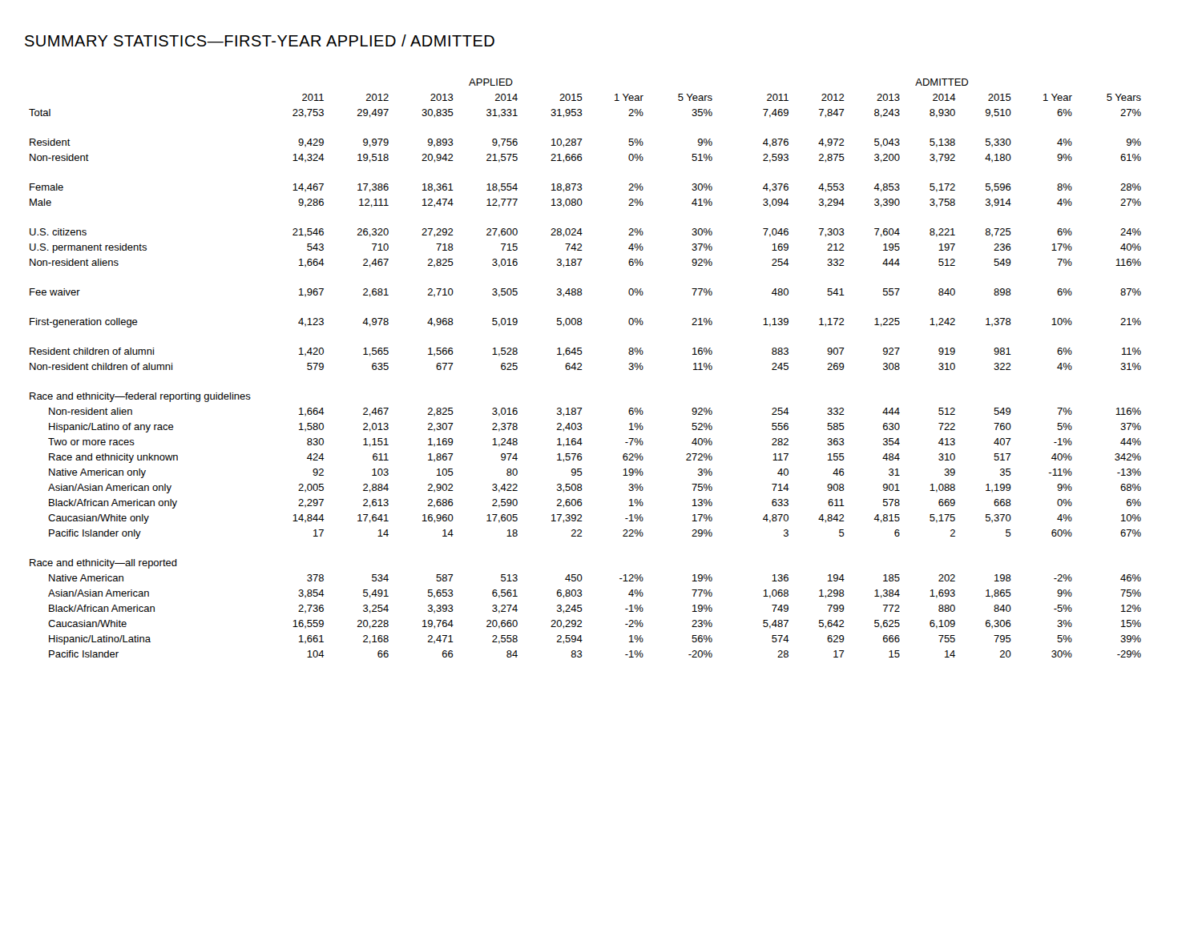SUMMARY STATISTICS—FIRST-YEAR APPLIED / ADMITTED
| | APPLIED | | ADMITTED |
| --- | --- | --- | --- |
| | 2011 | 2012 | 2013 | 2014 | 2015 | 1 Year | 5 Years | | 2011 | 2012 | 2013 | 2014 | 2015 | 1 Year | 5 Years |
| Total | 23,753 | 29,497 | 30,835 | 31,331 | 31,953 | 2% | 35% | | 7,469 | 7,847 | 8,243 | 8,930 | 9,510 | 6% | 27% |
| Resident | 9,429 | 9,979 | 9,893 | 9,756 | 10,287 | 5% | 9% | | 4,876 | 4,972 | 5,043 | 5,138 | 5,330 | 4% | 9% |
| Non-resident | 14,324 | 19,518 | 20,942 | 21,575 | 21,666 | 0% | 51% | | 2,593 | 2,875 | 3,200 | 3,792 | 4,180 | 9% | 61% |
| Female | 14,467 | 17,386 | 18,361 | 18,554 | 18,873 | 2% | 30% | | 4,376 | 4,553 | 4,853 | 5,172 | 5,596 | 8% | 28% |
| Male | 9,286 | 12,111 | 12,474 | 12,777 | 13,080 | 2% | 41% | | 3,094 | 3,294 | 3,390 | 3,758 | 3,914 | 4% | 27% |
| U.S. citizens | 21,546 | 26,320 | 27,292 | 27,600 | 28,024 | 2% | 30% | | 7,046 | 7,303 | 7,604 | 8,221 | 8,725 | 6% | 24% |
| U.S. permanent residents | 543 | 710 | 718 | 715 | 742 | 4% | 37% | | 169 | 212 | 195 | 197 | 236 | 17% | 40% |
| Non-resident aliens | 1,664 | 2,467 | 2,825 | 3,016 | 3,187 | 6% | 92% | | 254 | 332 | 444 | 512 | 549 | 7% | 116% |
| Fee waiver | 1,967 | 2,681 | 2,710 | 3,505 | 3,488 | 0% | 77% | | 480 | 541 | 557 | 840 | 898 | 6% | 87% |
| First-generation college | 4,123 | 4,978 | 4,968 | 5,019 | 5,008 | 0% | 21% | | 1,139 | 1,172 | 1,225 | 1,242 | 1,378 | 10% | 21% |
| Resident children of alumni | 1,420 | 1,565 | 1,566 | 1,528 | 1,645 | 8% | 16% | | 883 | 907 | 927 | 919 | 981 | 6% | 11% |
| Non-resident children of alumni | 579 | 635 | 677 | 625 | 642 | 3% | 11% | | 245 | 269 | 308 | 310 | 322 | 4% | 31% |
| Race and ethnicity—federal reporting guidelines | |
| Non-resident alien | 1,664 | 2,467 | 2,825 | 3,016 | 3,187 | 6% | 92% | | 254 | 332 | 444 | 512 | 549 | 7% | 116% |
| Hispanic/Latino of any race | 1,580 | 2,013 | 2,307 | 2,378 | 2,403 | 1% | 52% | | 556 | 585 | 630 | 722 | 760 | 5% | 37% |
| Two or more races | 830 | 1,151 | 1,169 | 1,248 | 1,164 | -7% | 40% | | 282 | 363 | 354 | 413 | 407 | -1% | 44% |
| Race and ethnicity unknown | 424 | 611 | 1,867 | 974 | 1,576 | 62% | 272% | | 117 | 155 | 484 | 310 | 517 | 40% | 342% |
| Native American only | 92 | 103 | 105 | 80 | 95 | 19% | 3% | | 40 | 46 | 31 | 39 | 35 | -11% | -13% |
| Asian/Asian American only | 2,005 | 2,884 | 2,902 | 3,422 | 3,508 | 3% | 75% | | 714 | 908 | 901 | 1,088 | 1,199 | 9% | 68% |
| Black/African American only | 2,297 | 2,613 | 2,686 | 2,590 | 2,606 | 1% | 13% | | 633 | 611 | 578 | 669 | 668 | 0% | 6% |
| Caucasian/White only | 14,844 | 17,641 | 16,960 | 17,605 | 17,392 | -1% | 17% | | 4,870 | 4,842 | 4,815 | 5,175 | 5,370 | 4% | 10% |
| Pacific Islander only | 17 | 14 | 14 | 18 | 22 | 22% | 29% | | 3 | 5 | 6 | 2 | 5 | 60% | 67% |
| Race and ethnicity—all reported | |
| Native American | 378 | 534 | 587 | 513 | 450 | -12% | 19% | | 136 | 194 | 185 | 202 | 198 | -2% | 46% |
| Asian/Asian American | 3,854 | 5,491 | 5,653 | 6,561 | 6,803 | 4% | 77% | | 1,068 | 1,298 | 1,384 | 1,693 | 1,865 | 9% | 75% |
| Black/African American | 2,736 | 3,254 | 3,393 | 3,274 | 3,245 | -1% | 19% | | 749 | 799 | 772 | 880 | 840 | -5% | 12% |
| Caucasian/White | 16,559 | 20,228 | 19,764 | 20,660 | 20,292 | -2% | 23% | | 5,487 | 5,642 | 5,625 | 6,109 | 6,306 | 3% | 15% |
| Hispanic/Latino/Latina | 1,661 | 2,168 | 2,471 | 2,558 | 2,594 | 1% | 56% | | 574 | 629 | 666 | 755 | 795 | 5% | 39% |
| Pacific Islander | 104 | 66 | 66 | 84 | 83 | -1% | -20% | | 28 | 17 | 15 | 14 | 20 | 30% | -29% |